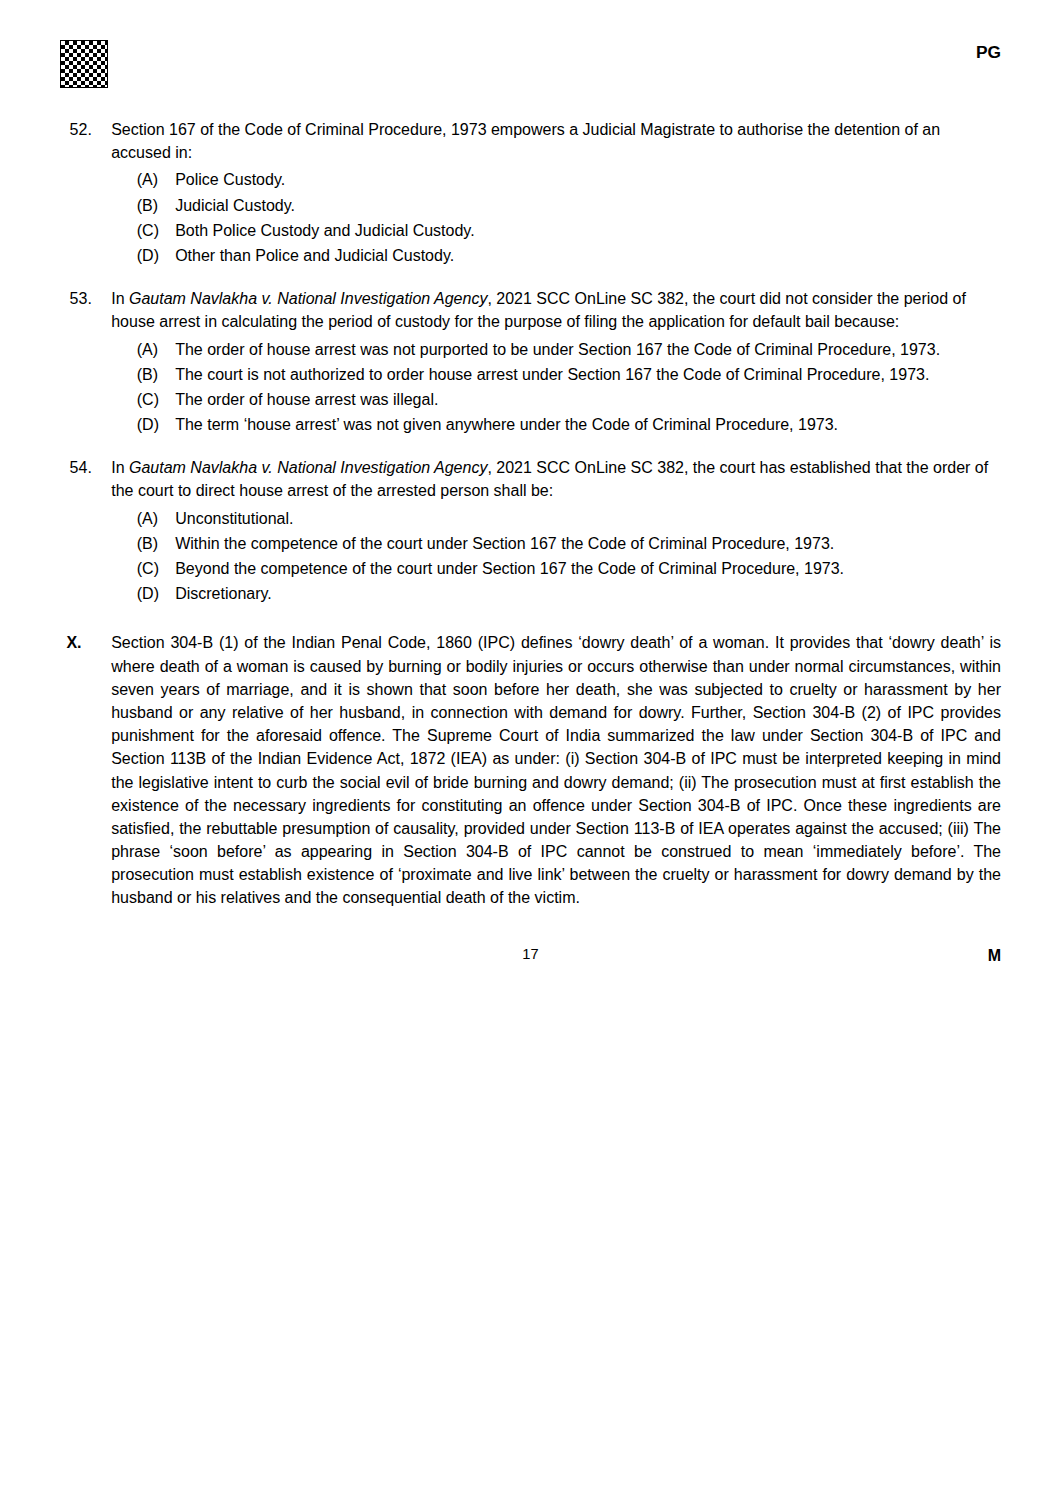PG
52. Section 167 of the Code of Criminal Procedure, 1973 empowers a Judicial Magistrate to authorise the detention of an accused in:
(A) Police Custody.
(B) Judicial Custody.
(C) Both Police Custody and Judicial Custody.
(D) Other than Police and Judicial Custody.
53. In Gautam Navlakha v. National Investigation Agency, 2021 SCC OnLine SC 382, the court did not consider the period of house arrest in calculating the period of custody for the purpose of filing the application for default bail because:
(A) The order of house arrest was not purported to be under Section 167 the Code of Criminal Procedure, 1973.
(B) The court is not authorized to order house arrest under Section 167 the Code of Criminal Procedure, 1973.
(C) The order of house arrest was illegal.
(D) The term ‘house arrest’ was not given anywhere under the Code of Criminal Procedure, 1973.
54. In Gautam Navlakha v. National Investigation Agency, 2021 SCC OnLine SC 382, the court has established that the order of the court to direct house arrest of the arrested person shall be:
(A) Unconstitutional.
(B) Within the competence of the court under Section 167 the Code of Criminal Procedure, 1973.
(C) Beyond the competence of the court under Section 167 the Code of Criminal Procedure, 1973.
(D) Discretionary.
X. Section 304-B (1) of the Indian Penal Code, 1860 (IPC) defines ‘dowry death’ of a woman. It provides that ‘dowry death’ is where death of a woman is caused by burning or bodily injuries or occurs otherwise than under normal circumstances, within seven years of marriage, and it is shown that soon before her death, she was subjected to cruelty or harassment by her husband or any relative of her husband, in connection with demand for dowry. Further, Section 304-B (2) of IPC provides punishment for the aforesaid offence. The Supreme Court of India summarized the law under Section 304-B of IPC and Section 113B of the Indian Evidence Act, 1872 (IEA) as under: (i) Section 304-B of IPC must be interpreted keeping in mind the legislative intent to curb the social evil of bride burning and dowry demand; (ii) The prosecution must at first establish the existence of the necessary ingredients for constituting an offence under Section 304-B of IPC. Once these ingredients are satisfied, the rebuttable presumption of causality, provided under Section 113-B of IEA operates against the accused; (iii) The phrase ‘soon before’ as appearing in Section 304-B of IPC cannot be construed to mean ‘immediately before’. The prosecution must establish existence of ‘proximate and live link’ between the cruelty or harassment for dowry demand by the husband or his relatives and the consequential death of the victim.
17
M